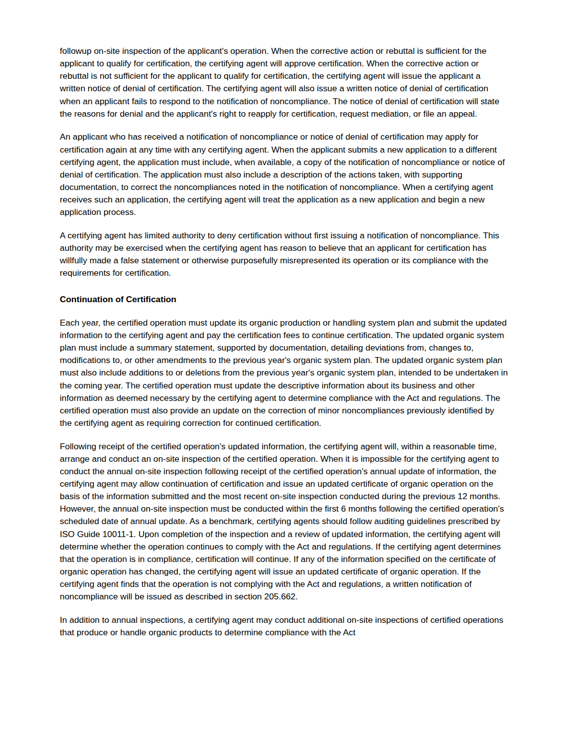followup on-site inspection of the applicant's operation. When the corrective action or rebuttal is sufficient for the applicant to qualify for certification, the certifying agent will approve certification. When the corrective action or rebuttal is not sufficient for the applicant to qualify for certification, the certifying agent will issue the applicant a written notice of denial of certification. The certifying agent will also issue a written notice of denial of certification when an applicant fails to respond to the notification of noncompliance. The notice of denial of certification will state the reasons for denial and the applicant's right to reapply for certification, request mediation, or file an appeal.
An applicant who has received a notification of noncompliance or notice of denial of certification may apply for certification again at any time with any certifying agent. When the applicant submits a new application to a different certifying agent, the application must include, when available, a copy of the notification of noncompliance or notice of denial of certification. The application must also include a description of the actions taken, with supporting documentation, to correct the noncompliances noted in the notification of noncompliance. When a certifying agent receives such an application, the certifying agent will treat the application as a new application and begin a new application process.
A certifying agent has limited authority to deny certification without first issuing a notification of noncompliance. This authority may be exercised when the certifying agent has reason to believe that an applicant for certification has willfully made a false statement or otherwise purposefully misrepresented its operation or its compliance with the requirements for certification.
Continuation of Certification
Each year, the certified operation must update its organic production or handling system plan and submit the updated information to the certifying agent and pay the certification fees to continue certification. The updated organic system plan must include a summary statement, supported by documentation, detailing deviations from, changes to, modifications to, or other amendments to the previous year's organic system plan. The updated organic system plan must also include additions to or deletions from the previous year's organic system plan, intended to be undertaken in the coming year. The certified operation must update the descriptive information about its business and other information as deemed necessary by the certifying agent to determine compliance with the Act and regulations. The certified operation must also provide an update on the correction of minor noncompliances previously identified by the certifying agent as requiring correction for continued certification.
Following receipt of the certified operation's updated information, the certifying agent will, within a reasonable time, arrange and conduct an on-site inspection of the certified operation. When it is impossible for the certifying agent to conduct the annual on-site inspection following receipt of the certified operation's annual update of information, the certifying agent may allow continuation of certification and issue an updated certificate of organic operation on the basis of the information submitted and the most recent on-site inspection conducted during the previous 12 months. However, the annual on-site inspection must be conducted within the first 6 months following the certified operation's scheduled date of annual update. As a benchmark, certifying agents should follow auditing guidelines prescribed by ISO Guide 10011-1. Upon completion of the inspection and a review of updated information, the certifying agent will determine whether the operation continues to comply with the Act and regulations. If the certifying agent determines that the operation is in compliance, certification will continue. If any of the information specified on the certificate of organic operation has changed, the certifying agent will issue an updated certificate of organic operation. If the certifying agent finds that the operation is not complying with the Act and regulations, a written notification of noncompliance will be issued as described in section 205.662.
In addition to annual inspections, a certifying agent may conduct additional on-site inspections of certified operations that produce or handle organic products to determine compliance with the Act